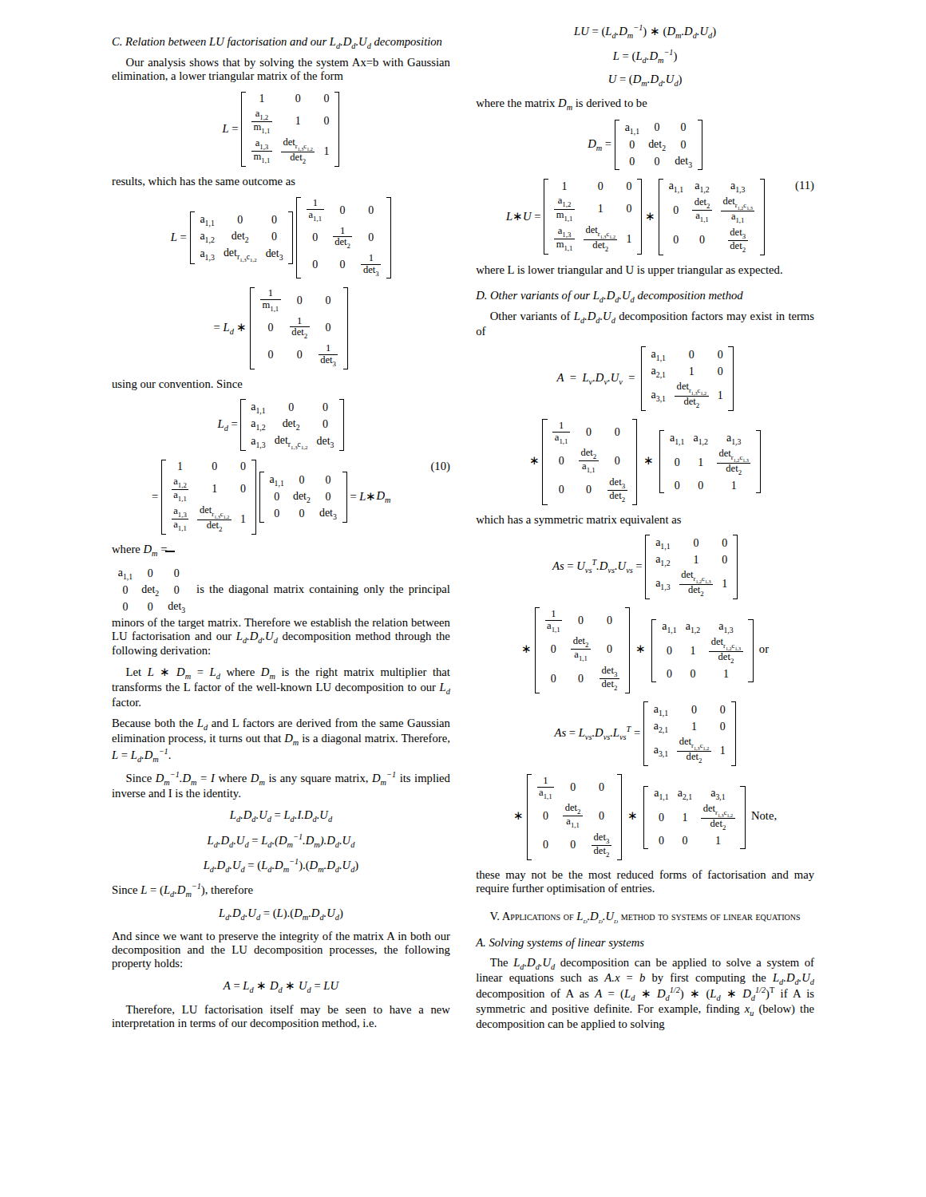C. Relation between LU factorisation and our Ld.Dd.Ud decomposition
Our analysis shows that by solving the system Ax=b with Gaussian elimination, a lower triangular matrix of the form
L =
| 1 | 0 | 0 |
| a 1,2 m 1,1 | 1 | 0 |
| a 1,3 m 1,1 | det r 1,3 c 1,2 det 2 | 1 |
results, which has the same outcome as
L =
| a 1,1 | 0 | 0 |
| a 1,2 | det 2 | 0 |
| a 1,3 | det r 1,3 c 1,2 | det 3 |
| 1 a 1,1 | 0 | 0 |
| 0 | 1 det 2 | 0 |
| 0 | 0 | 1 det 3 |
= Ld ∗
| 1 m 1,1 | 0 | 0 |
| 0 | 1 det 2 | 0 |
| 0 | 0 | 1 det 3 |
using our convention. Since
Ld =
| a 1,1 | 0 | 0 |
| a 1,2 | det 2 | 0 |
| a 1,3 | det r 1,3 c 1,2 | det 3 |
=
| 1 | 0 | 0 |
| a 1,2 a 1,1 | 1 | 0 |
| a 1,3 a 1,1 | det r 1,3 c 1,2 det 2 | 1 |
| a 1,1 | 0 | 0 |
| 0 | det 2 | 0 |
| 0 | 0 | det 3 |
= L∗Dm (10)
where Dm =
| a 1,1 | 0 | 0 |
| 0 | det 2 | 0 |
| 0 | 0 | det 3 |
is the diagonal matrix containing only the principal minors of the target matrix. Therefore we establish the relation between LU factorisation and our Ld.Dd.Ud decomposition method through the following derivation:
Let L ∗ Dm = Ld where Dm is the right matrix multiplier that transforms the L factor of the well-known LU decomposition to our Ld factor.
Because both the Ld and L factors are derived from the same Gaussian elimination process, it turns out that Dm is a diagonal matrix. Therefore, L = Ld.Dm−1.
Since Dm−1.Dm = I where Dm is any square matrix, Dm−1 its implied inverse and I is the identity.
Ld.Dd.Ud = Ld.I.Dd.Ud
Ld.Dd.Ud = Ld.(Dm−1.Dm).Dd.Ud
Ld.Dd.Ud = (Ld.Dm−1).(Dm.Dd.Ud)
Since L = (Ld.Dm−1), therefore
Ld.Dd.Ud = (L).(Dm.Dd.Ud)
And since we want to preserve the integrity of the matrix A in both our decomposition and the LU decomposition processes, the following property holds:
A = Ld ∗ Dd ∗ Ud = LU
Therefore, LU factorisation itself may be seen to have a new interpretation in terms of our decomposition method, i.e.
LU = (Ld.Dm−1) ∗ (Dm.Dd.Ud)
L = (Ld.Dm−1)
U = (Dm.Dd.Ud)
where the matrix Dm is derived to be
Dm =
| a 1,1 | 0 | 0 |
| 0 | det 2 | 0 |
| 0 | 0 | det 3 |
L∗U =
| 1 | 0 | 0 |
| a 1,2 m 1,1 | 1 | 0 |
| a 1,3 m 1,1 | det r 1,3 c 1,2 det 2 | 1 |
∗
| a 1,1 | a 1,2 | a 1,3 |
| 0 | det 2 a 1,1 | det r 1,2 c 1,3 a 1,1 |
| 0 | 0 | det 3 det 2 |
(11)
where L is lower triangular and U is upper triangular as expected.
D. Other variants of our Ld.Dd.Ud decomposition method
Other variants of Ld.Dd.Ud decomposition factors may exist in terms of
A = Lv.Dv.Uv =
| a 1,1 | 0 | 0 |
| a 2,1 | 1 | 0 |
| a 3,1 | det r 1,3 c 1,2 det 2 | 1 |
∗
| 1 a 1,1 | 0 | 0 |
| 0 | det 2 a 1,1 | 0 |
| 0 | 0 | det 3 det 2 |
∗
| a 1,1 | a 1,2 | a 1,3 |
| 0 | 1 | det r 1,2 c 1,3 det 2 |
| 0 | 0 | 1 |
which has a symmetric matrix equivalent as
As = UvsT.Dvs.Uvs =
| a 1,1 | 0 | 0 |
| a 1,2 | 1 | 0 |
| a 1,3 | det r 1,2 c 1,3 det 2 | 1 |
∗
| 1 a 1,1 | 0 | 0 |
| 0 | det 2 a 1,1 | 0 |
| 0 | 0 | det 3 det 2 |
∗
| a 1,1 | a 1,2 | a 1,3 |
| 0 | 1 | det r 1,2 c 1,3 det 2 |
| 0 | 0 | 1 |
or
As = Lvs.Dvs.LvsT =
| a 1,1 | 0 | 0 |
| a 2,1 | 1 | 0 |
| a 3,1 | det r 1,3 c 1,2 det 2 | 1 |
∗
| 1 a 1,1 | 0 | 0 |
| 0 | det 2 a 1,1 | 0 |
| 0 | 0 | det 3 det 2 |
∗
| a 1,1 | a 2,1 | a 3,1 |
| 0 | 1 | det r 1,3 c 1,2 det 2 |
| 0 | 0 | 1 |
Note,
these may not be the most reduced forms of factorisation and may require further optimisation of entries.
V. Applications of Ld.Dd.Ud method to systems of linear equations
A. Solving systems of linear systems
The Ld.Dd.Ud decomposition can be applied to solve a system of linear equations such as A.x = b by first computing the Ld.Dd.Ud decomposition of A as A = (Ld ∗ Dd1/2) ∗ (Ld ∗ Dd1/2)T if A is symmetric and positive definite. For example, finding xu (below) the decomposition can be applied to solving